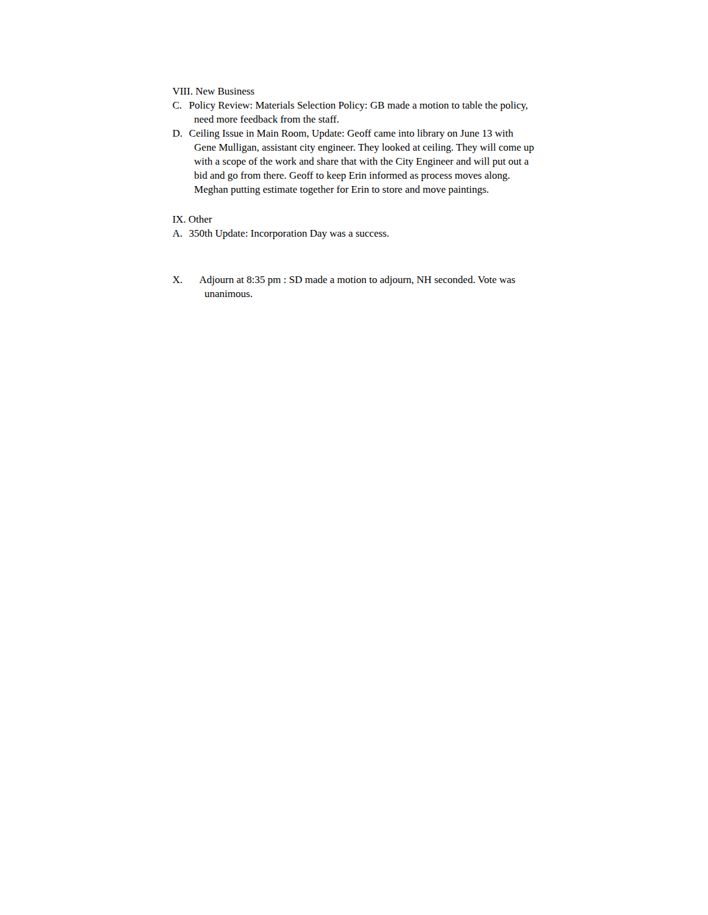VIII. New Business
C. Policy Review: Materials Selection Policy: GB made a motion to table the policy, need more feedback from the staff.
D. Ceiling Issue in Main Room, Update: Geoff came into library on June 13 with Gene Mulligan, assistant city engineer. They looked at ceiling. They will come up with a scope of the work and share that with the City Engineer and will put out a bid and go from there. Geoff to keep Erin informed as process moves along. Meghan putting estimate together for Erin to store and move paintings.
IX. Other
A. 350th Update: Incorporation Day was a success.
X. Adjourn at 8:35 pm : SD made a motion to adjourn, NH seconded. Vote was unanimous.